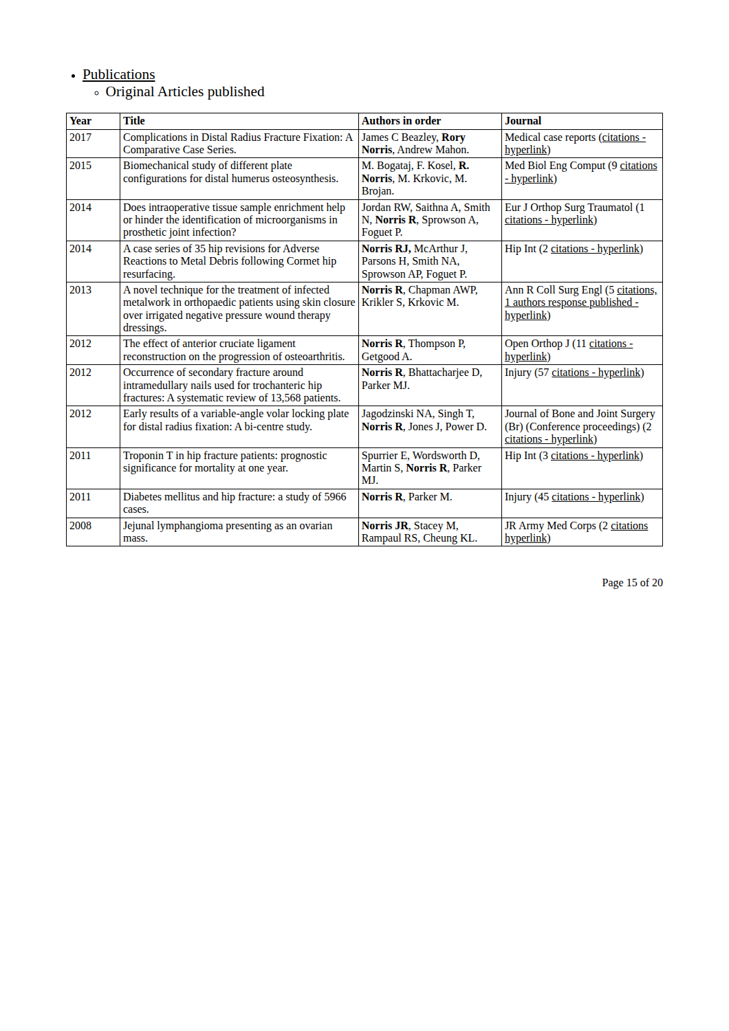Publications
Original Articles published
| Year | Title | Authors in order | Journal |
| --- | --- | --- | --- |
| 2017 | Complications in Distal Radius Fracture Fixation: A Comparative Case Series. | James C Beazley, Rory Norris , Andrew Mahon. | Medical case reports ( citations - hyperlink ) |
| 2015 | Biomechanical study of different plate configurations for distal humerus osteosynthesis. | M. Bogataj, F. Kosel, R. Norris , M. Krkovic, M. Brojan. | Med Biol Eng Comput (9 citations - hyperlink ) |
| 2014 | Does intraoperative tissue sample enrichment help or hinder the identification of microorganisms in prosthetic joint infection? | Jordan RW, Saithna A, Smith N, Norris R , Sprowson A, Foguet P. | Eur J Orthop Surg Traumatol (1 citations - hyperlink ) |
| 2014 | A case series of 35 hip revisions for Adverse Reactions to Metal Debris following Cormet hip resurfacing. | Norris RJ, McArthur J, Parsons H, Smith NA, Sprowson AP, Foguet P. | Hip Int (2 citations - hyperlink ) |
| 2013 | A novel technique for the treatment of infected metalwork in orthopaedic patients using skin closure over irrigated negative pressure wound therapy dressings. | Norris R , Chapman AWP, Krikler S, Krkovic M. | Ann R Coll Surg Engl (5 citations, 1 authors response published - hyperlink ) |
| 2012 | The effect of anterior cruciate ligament reconstruction on the progression of osteoarthritis. | Norris R , Thompson P, Getgood A. | Open Orthop J (11 citations - hyperlink ) |
| 2012 | Occurrence of secondary fracture around intramedullary nails used for trochanteric hip fractures: A systematic review of 13,568 patients. | Norris R , Bhattacharjee D, Parker MJ. | Injury (57 citations - hyperlink ) |
| 2012 | Early results of a variable-angle volar locking plate for distal radius fixation: A bi-centre study. | Jagodzinski NA, Singh T, Norris R , Jones J, Power D. | Journal of Bone and Joint Surgery (Br) (Conference proceedings) (2 citations - hyperlink ) |
| 2011 | Troponin T in hip fracture patients: prognostic significance for mortality at one year. | Spurrier E, Wordsworth D, Martin S, Norris R , Parker MJ. | Hip Int (3 citations - hyperlink ) |
| 2011 | Diabetes mellitus and hip fracture: a study of 5966 cases. | Norris R , Parker M. | Injury (45 citations - hyperlink ) |
| 2008 | Jejunal lymphangioma presenting as an ovarian mass. | Norris JR , Stacey M, Rampaul RS, Cheung KL. | JR Army Med Corps (2 citations hyperlink ) |
Page 15 of 20